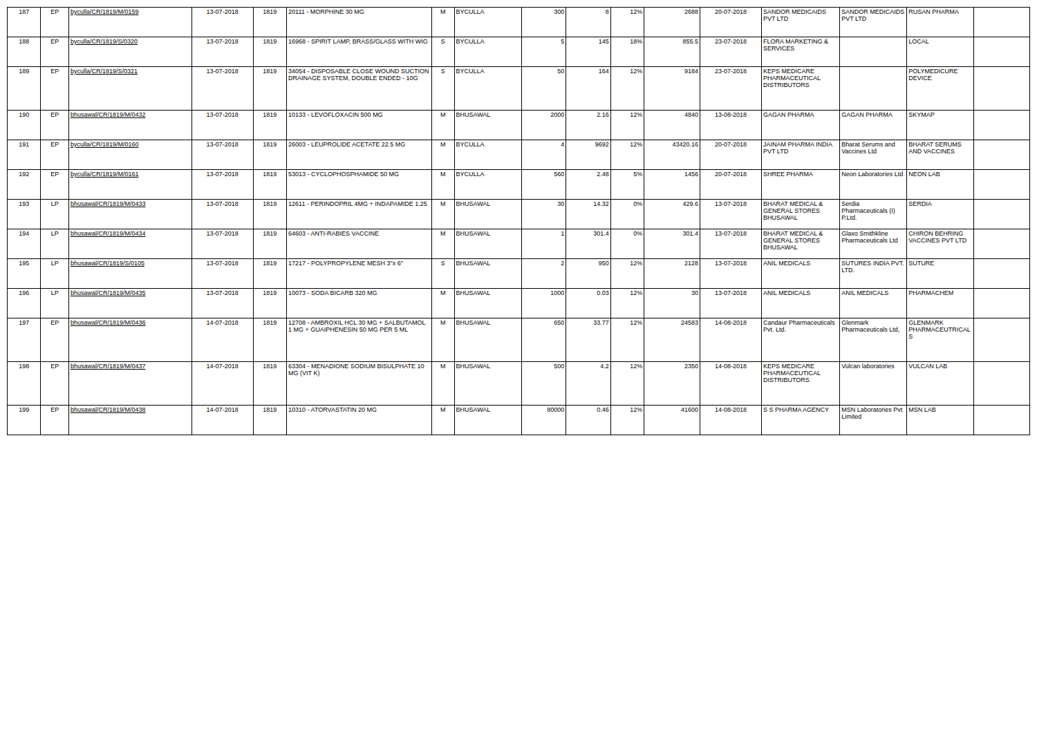| 187 | EP | byculla/CR/1819/M/0159 | 13-07-2018 | 1819 | 20111 - MORPHINE 30 MG | M | BYCULLA | 300 | 8 | 12% | 2688 | 20-07-2018 | SANDOR MEDICAIDS PVT LTD | SANDOR MEDICAIDS PVT LTD | RUSAN PHARMA | |
| 188 | EP | byculla/CR/1819/S/0320 | 13-07-2018 | 1819 | 16968 - SPIRIT LAMP, BRASS/GLASS WITH WIG | S | BYCULLA | 5 | 145 | 18% | 855.5 | 23-07-2018 | FLORA MARKETING & SERVICES | | LOCAL | |
| 189 | EP | byculla/CR/1819/S/0321 | 13-07-2018 | 1819 | 34054 - DISPOSABLE CLOSE WOUND SUCTION DRAINAGE SYSTEM, DOUBLE ENDED - 10G | S | BYCULLA | 50 | 164 | 12% | 9184 | 23-07-2018 | KEPS MEDICARE PHARMACEUTICAL DISTRIBUTORS | | POLYMEDICURE DEVICE | |
| 190 | EP | bhusawal/CR/1819/M/0432 | 13-07-2018 | 1819 | 10133 - LEVOFLOXACIN 500 MG | M | BHUSAWAL | 2000 | 2.16 | 12% | 4840 | 13-08-2018 | GAGAN PHARMA | GAGAN PHARMA | SKYMAP | |
| 191 | EP | byculla/CR/1819/M/0160 | 13-07-2018 | 1819 | 26003 - LEUPROLIDE ACETATE 22.5 MG | M | BYCULLA | 4 | 9692 | 12% | 43420.16 | 20-07-2018 | JAINAM PHARMA INDIA PVT LTD | Bharat Serums and Vaccines Ltd | BHARAT SERUMS AND VACCINES | |
| 192 | EP | byculla/CR/1819/M/0161 | 13-07-2018 | 1819 | 53013 - CYCLOPHOSPHAMIDE 50 MG | M | BYCULLA | 560 | 2.48 | 5% | 1456 | 20-07-2018 | SHREE PHARMA | Neon Laboratories Ltd | NEON LAB | |
| 193 | LP | bhusawal/CR/1819/M/0433 | 13-07-2018 | 1819 | 12611 - PERINDOPRIL 4MG + INDAPAMIDE 1.25 | M | BHUSAWAL | 30 | 14.32 | 0% | 429.6 | 13-07-2018 | BHARAT MEDICAL & GENERAL STORES BHUSAWAL | Serdia Pharmaceuticals (I) P.Ltd. | SERDIA | |
| 194 | LP | bhusawal/CR/1819/M/0434 | 13-07-2018 | 1819 | 64603 - ANTI-RABIES VACCINE | M | BHUSAWAL | 1 | 301.4 | 0% | 301.4 | 13-07-2018 | BHARAT MEDICAL & GENERAL STORES BHUSAWAL | Glaxo Smithkline Pharmaceuticals Ltd | CHIRON BEHRING VACCINES PVT LTD | |
| 195 | LP | bhusawal/CR/1819/S/0105 | 13-07-2018 | 1819 | 17217 - POLYPROPYLENE MESH 3"x 6" | S | BHUSAWAL | 2 | 950 | 12% | 2128 | 13-07-2018 | ANIL MEDICALS | SUTURES INDIA PVT. LTD. | SUTURE | |
| 196 | LP | bhusawal/CR/1819/M/0435 | 13-07-2018 | 1819 | 10073 - SODA BICARB 320 MG | M | BHUSAWAL | 1000 | 0.03 | 12% | 30 | 13-07-2018 | ANIL MEDICALS | ANIL MEDICALS | PHARMACHEM | |
| 197 | EP | bhusawal/CR/1819/M/0436 | 14-07-2018 | 1819 | 12708 - AMBROXIL HCL 30 MG + SALBUTAMOL 1 MG + GUAIPHENESIN 50 MG PER 5 ML | M | BHUSAWAL | 650 | 33.77 | 12% | 24583 | 14-08-2018 | Candaur Pharmaceuticals Pvt. Ltd. | Glenmark Pharmaceuticals Ltd, | GLENMARK PHARMACEUTRICALS | |
| 198 | EP | bhusawal/CR/1819/M/0437 | 14-07-2018 | 1819 | 63304 - MENADIONE SODIUM BISULPHATE 10 MG (VIT K) | M | BHUSAWAL | 500 | 4.2 | 12% | 2350 | 14-08-2018 | KEPS MEDICARE PHARMACEUTICAL DISTRIBUTORS | Vulcan laboratories | VULCAN LAB | |
| 199 | EP | bhusawal/CR/1819/M/0438 | 14-07-2018 | 1819 | 10310 - ATORVASTATIN 20 MG | M | BHUSAWAL | 80000 | 0.46 | 12% | 41600 | 14-08-2018 | S S PHARMA AGENCY | MSN Laboratories Pvt Limited | MSN LAB | |